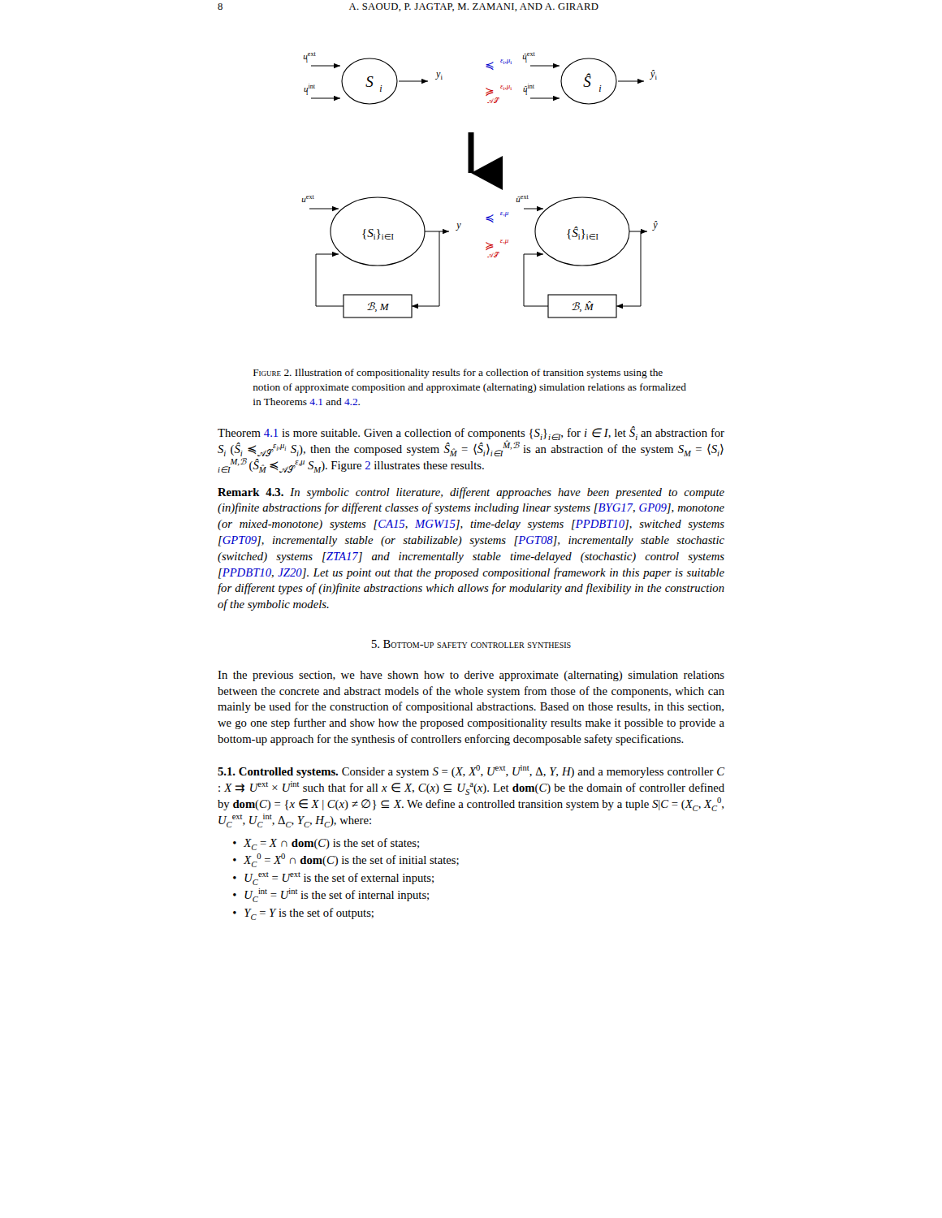8 A. SAOUD, P. JAGTAP, M. ZAMANI, AND A. GIRARD
S i uexti uinti yi ≼ εi,μi ≽ εi,μi 𝒜𝒮 Ŝ i ûexti ûinti ŷi {Si}i∈I uext y ℬ, M ≼ ε,μ ≽ ε,μ 𝒜𝒮 {Ŝi}i∈I ûext ŷ ℬ, M̂
Figure 2. Illustration of compositionality results for a collection of transition systems using the notion of approximate composition and approximate (alternating) simulation relations as formalized in Theorems 4.1 and 4.2.
Theorem 4.1 is more suitable. Given a collection of components {Si}i∈I, for i ∈ I, let Ŝi an abstraction for Si (Ŝi ≼𝒜𝒮εi,μi Si), then the composed system ŜM̂ = ⟨Ŝi⟩i∈IM̂,ℬ is an abstraction of the system SM = ⟨Si⟩i∈IM,ℬ (ŜM̂ ≼𝒜𝒮ε,μ SM). Figure 2 illustrates these results.
Remark 4.3. In symbolic control literature, different approaches have been presented to compute (in)finite abstractions for different classes of systems including linear systems [BYG17, GP09], monotone (or mixed-monotone) systems [CA15, MGW15], time-delay systems [PPDBT10], switched systems [GPT09], incrementally stable (or stabilizable) systems [PGT08], incrementally stable stochastic (switched) systems [ZTA17] and incrementally stable time-delayed (stochastic) control systems [PPDBT10, JZ20]. Let us point out that the proposed compositional framework in this paper is suitable for different types of (in)finite abstractions which allows for modularity and flexibility in the construction of the symbolic models.
5. Bottom-up safety controller synthesis
In the previous section, we have shown how to derive approximate (alternating) simulation relations between the concrete and abstract models of the whole system from those of the components, which can mainly be used for the construction of compositional abstractions. Based on those results, in this section, we go one step further and show how the proposed compositionality results make it possible to provide a bottom-up approach for the synthesis of controllers enforcing decomposable safety specifications.
5.1. Controlled systems.
Consider a system S = (X, X0, Uext, Uint, Δ, Y, H) and a memoryless controller C : X ⇉ Uext × Uint such that for all x ∈ X, C(x) ⊆ USa(x). Let dom(C) be the domain of controller defined by dom(C) = {x ∈ X | C(x) ≠ ∅} ⊆ X. We define a controlled transition system by a tuple S|C = (XC, XC0, UCext, UCint, ΔC, YC, HC), where:
XC = X ∩ dom(C) is the set of states;
XC0 = X0 ∩ dom(C) is the set of initial states;
UCext = Uext is the set of external inputs;
UCint = Uint is the set of internal inputs;
YC = Y is the set of outputs;